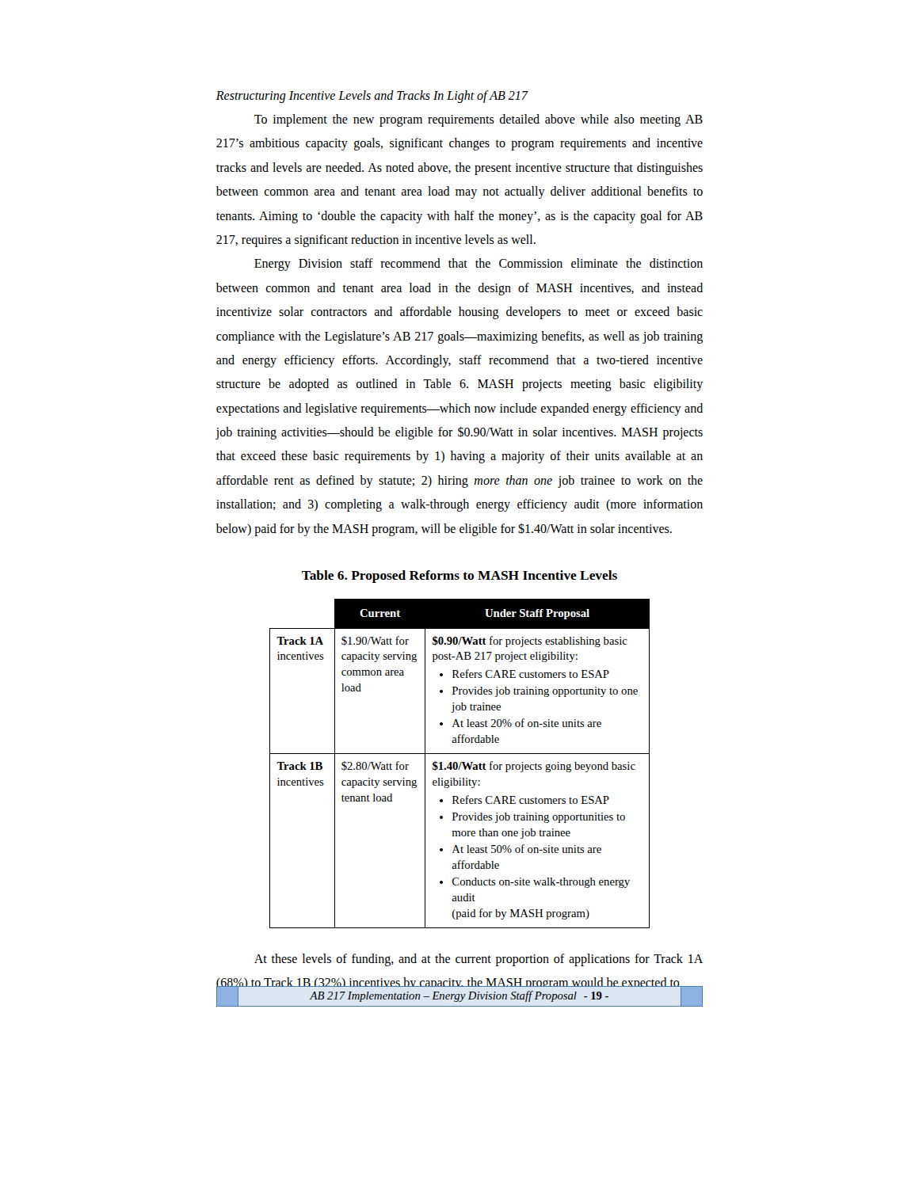Restructuring Incentive Levels and Tracks In Light of AB 217
To implement the new program requirements detailed above while also meeting AB 217’s ambitious capacity goals, significant changes to program requirements and incentive tracks and levels are needed. As noted above, the present incentive structure that distinguishes between common area and tenant area load may not actually deliver additional benefits to tenants. Aiming to ‘double the capacity with half the money’, as is the capacity goal for AB 217, requires a significant reduction in incentive levels as well.
Energy Division staff recommend that the Commission eliminate the distinction between common and tenant area load in the design of MASH incentives, and instead incentivize solar contractors and affordable housing developers to meet or exceed basic compliance with the Legislature’s AB 217 goals—maximizing benefits, as well as job training and energy efficiency efforts. Accordingly, staff recommend that a two-tiered incentive structure be adopted as outlined in Table 6. MASH projects meeting basic eligibility expectations and legislative requirements—which now include expanded energy efficiency and job training activities—should be eligible for $0.90/Watt in solar incentives. MASH projects that exceed these basic requirements by 1) having a majority of their units available at an affordable rent as defined by statute; 2) hiring more than one job trainee to work on the installation; and 3) completing a walk-through energy efficiency audit (more information below) paid for by the MASH program, will be eligible for $1.40/Watt in solar incentives.
Table 6. Proposed Reforms to MASH Incentive Levels
| | Current | Under Staff Proposal |
| --- | --- | --- |
| Track 1A incentives | $1.90/Watt for capacity serving common area load | $0.90/Watt for projects establishing basic post-AB 217 project eligibility: Refers CARE customers to ESAP Provides job training opportunity to one job trainee At least 20% of on-site units are affordable |
| Track 1B incentives | $2.80/Watt for capacity serving tenant load | $1.40/Watt for projects going beyond basic eligibility: Refers CARE customers to ESAP Provides job training opportunities to more than one job trainee At least 50% of on-site units are affordable Conducts on-site walk-through energy audit (paid for by MASH program) |
At these levels of funding, and at the current proportion of applications for Track 1A (68%) to Track 1B (32%) incentives by capacity, the MASH program would be expected to
AB 217 Implementation – Energy Division Staff Proposal- 19 -